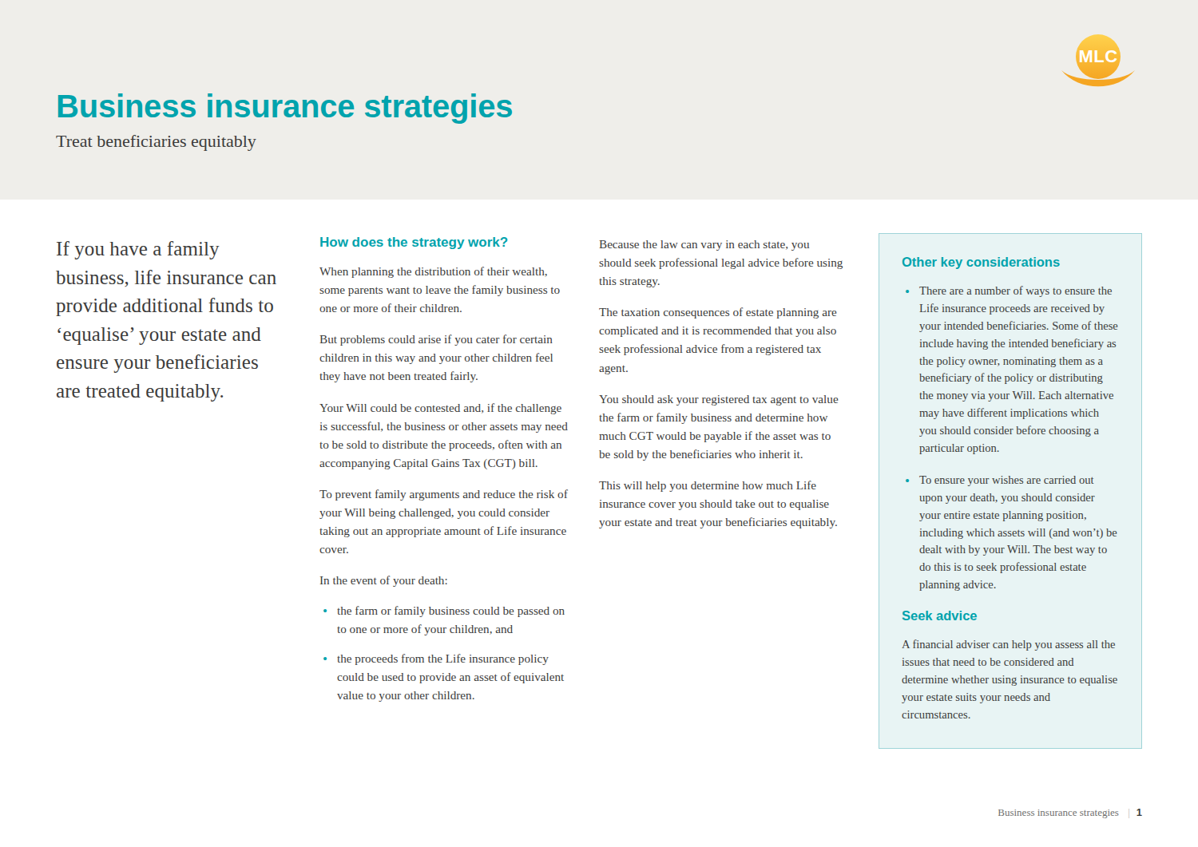MLC
Business insurance strategies
Treat beneficiaries equitably
If you have a family business, life insurance can provide additional funds to ‘equalise’ your estate and ensure your beneficiaries are treated equitably.
How does the strategy work?
When planning the distribution of their wealth, some parents want to leave the family business to one or more of their children.
But problems could arise if you cater for certain children in this way and your other children feel they have not been treated fairly.
Your Will could be contested and, if the challenge is successful, the business or other assets may need to be sold to distribute the proceeds, often with an accompanying Capital Gains Tax (CGT) bill.
To prevent family arguments and reduce the risk of your Will being challenged, you could consider taking out an appropriate amount of Life insurance cover.
In the event of your death:
the farm or family business could be passed on to one or more of your children, and
the proceeds from the Life insurance policy could be used to provide an asset of equivalent value to your other children.
Because the law can vary in each state, you should seek professional legal advice before using this strategy.
The taxation consequences of estate planning are complicated and it is recommended that you also seek professional advice from a registered tax agent.
You should ask your registered tax agent to value the farm or family business and determine how much CGT would be payable if the asset was to be sold by the beneficiaries who inherit it.
This will help you determine how much Life insurance cover you should take out to equalise your estate and treat your beneficiaries equitably.
Other key considerations
There are a number of ways to ensure the Life insurance proceeds are received by your intended beneficiaries. Some of these include having the intended beneficiary as the policy owner, nominating them as a beneficiary of the policy or distributing the money via your Will. Each alternative may have different implications which you should consider before choosing a particular option.
To ensure your wishes are carried out upon your death, you should consider your entire estate planning position, including which assets will (and won’t) be dealt with by your Will. The best way to do this is to seek professional estate planning advice.
Seek advice
A financial adviser can help you assess all the issues that need to be considered and determine whether using insurance to equalise your estate suits your needs and circumstances.
Business insurance strategies |1